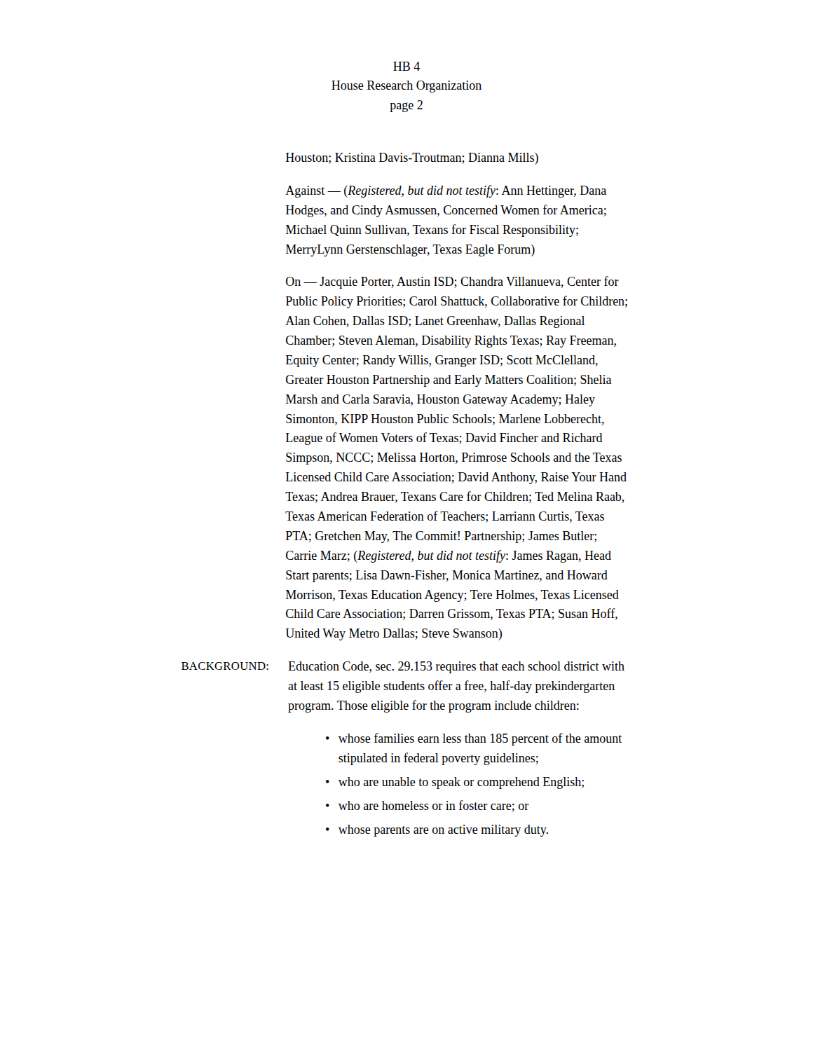HB 4 House Research Organization page 2
Houston; Kristina Davis-Troutman; Dianna Mills)
Against — (Registered, but did not testify: Ann Hettinger, Dana Hodges, and Cindy Asmussen, Concerned Women for America; Michael Quinn Sullivan, Texans for Fiscal Responsibility; MerryLynn Gerstenschlager, Texas Eagle Forum)
On — Jacquie Porter, Austin ISD; Chandra Villanueva, Center for Public Policy Priorities; Carol Shattuck, Collaborative for Children; Alan Cohen, Dallas ISD; Lanet Greenhaw, Dallas Regional Chamber; Steven Aleman, Disability Rights Texas; Ray Freeman, Equity Center; Randy Willis, Granger ISD; Scott McClelland, Greater Houston Partnership and Early Matters Coalition; Shelia Marsh and Carla Saravia, Houston Gateway Academy; Haley Simonton, KIPP Houston Public Schools; Marlene Lobberecht, League of Women Voters of Texas; David Fincher and Richard Simpson, NCCC; Melissa Horton, Primrose Schools and the Texas Licensed Child Care Association; David Anthony, Raise Your Hand Texas; Andrea Brauer, Texans Care for Children; Ted Melina Raab, Texas American Federation of Teachers; Larriann Curtis, Texas PTA; Gretchen May, The Commit! Partnership; James Butler; Carrie Marz; (Registered, but did not testify: James Ragan, Head Start parents; Lisa Dawn-Fisher, Monica Martinez, and Howard Morrison, Texas Education Agency; Tere Holmes, Texas Licensed Child Care Association; Darren Grissom, Texas PTA; Susan Hoff, United Way Metro Dallas; Steve Swanson)
BACKGROUND:
Education Code, sec. 29.153 requires that each school district with at least 15 eligible students offer a free, half-day prekindergarten program. Those eligible for the program include children:
whose families earn less than 185 percent of the amount stipulated in federal poverty guidelines;
who are unable to speak or comprehend English;
who are homeless or in foster care; or
whose parents are on active military duty.